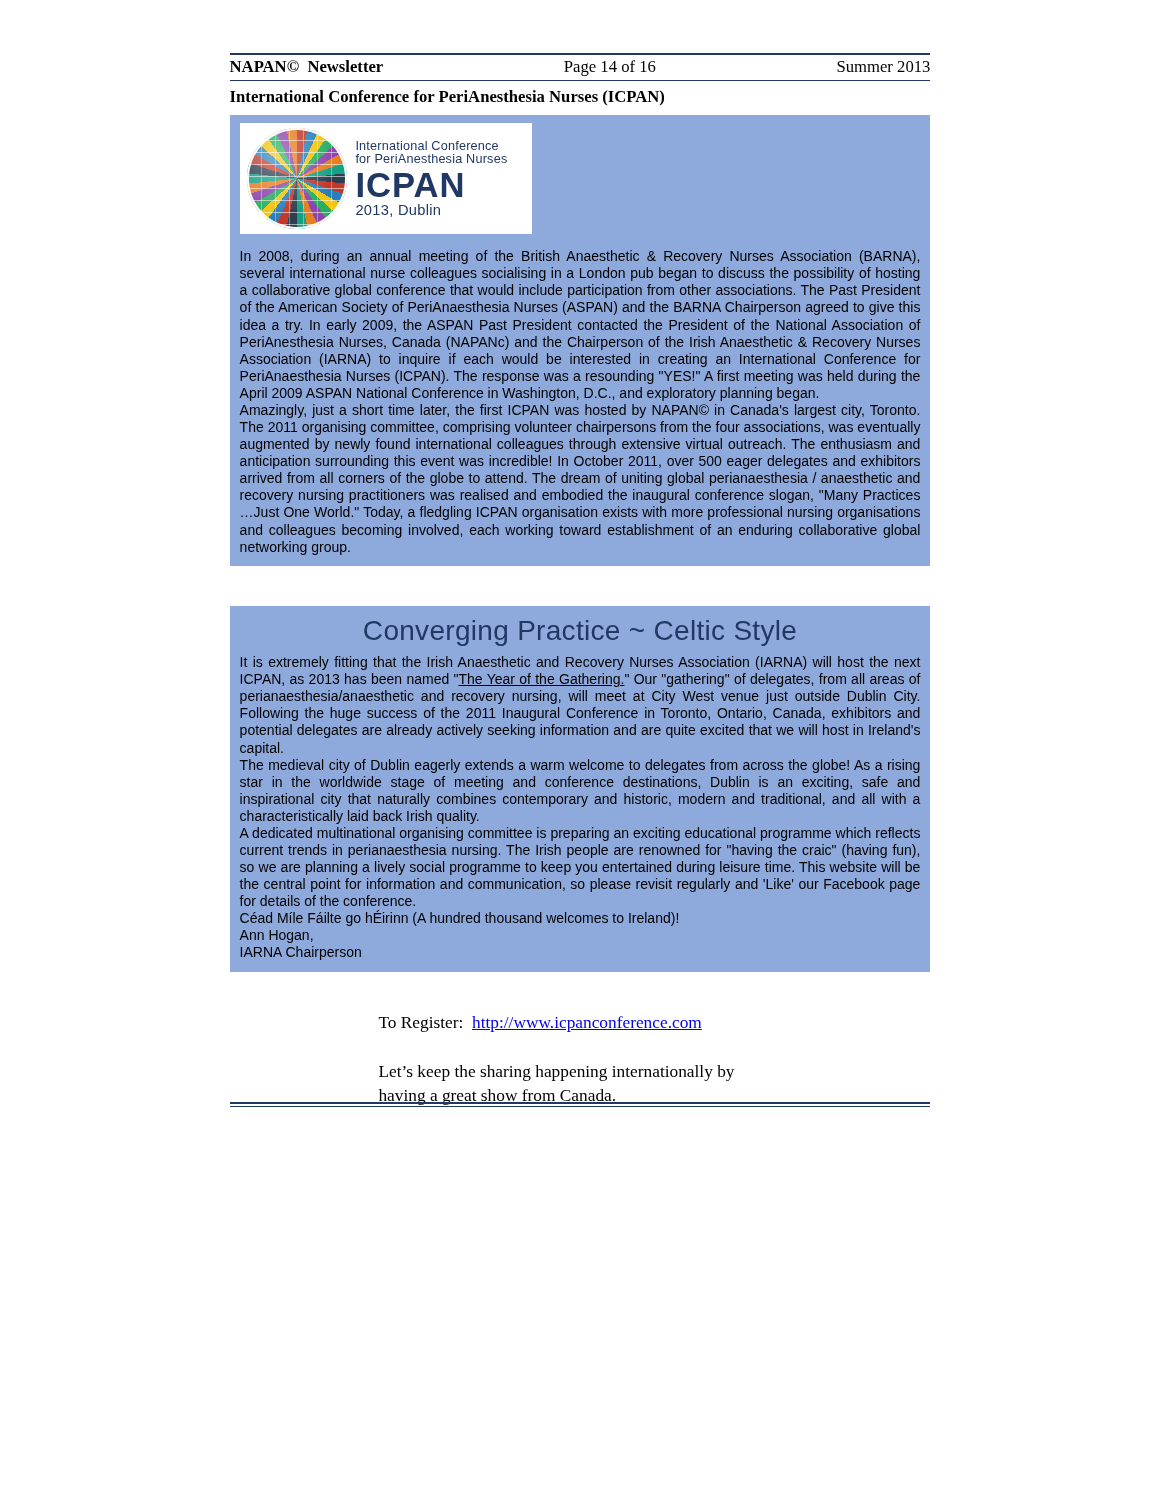NAPAN© Newsletter
Page 14 of 16
Summer 2013
International Conference for PeriAnesthesia Nurses (ICPAN)
International Conference
for PeriAnesthesia Nurses
ICPAN
2013, Dublin
In 2008, during an annual meeting of the British Anaesthetic & Recovery Nurses Association (BARNA), several international nurse colleagues socialising in a London pub began to discuss the possibility of hosting a collaborative global conference that would include participation from other associations. The Past President of the American Society of PeriAnaesthesia Nurses (ASPAN) and the BARNA Chairperson agreed to give this idea a try. In early 2009, the ASPAN Past President contacted the President of the National Association of PeriAnesthesia Nurses, Canada (NAPANc) and the Chairperson of the Irish Anaesthetic & Recovery Nurses Association (IARNA) to inquire if each would be interested in creating an International Conference for PeriAnaesthesia Nurses (ICPAN). The response was a resounding "YES!" A first meeting was held during the April 2009 ASPAN National Conference in Washington, D.C., and exploratory planning began.
Amazingly, just a short time later, the first ICPAN was hosted by NAPAN© in Canada's largest city, Toronto. The 2011 organising committee, comprising volunteer chairpersons from the four associations, was eventually augmented by newly found international colleagues through extensive virtual outreach. The enthusiasm and anticipation surrounding this event was incredible! In October 2011, over 500 eager delegates and exhibitors arrived from all corners of the globe to attend. The dream of uniting global perianaesthesia / anaesthetic and recovery nursing practitioners was realised and embodied the inaugural conference slogan, "Many Practices …Just One World." Today, a fledgling ICPAN organisation exists with more professional nursing organisations and colleagues becoming involved, each working toward establishment of an enduring collaborative global networking group.
Converging Practice ~ Celtic Style
It is extremely fitting that the Irish Anaesthetic and Recovery Nurses Association (IARNA) will host the next ICPAN, as 2013 has been named "The Year of the Gathering." Our "gathering" of delegates, from all areas of perianaesthesia/anaesthetic and recovery nursing, will meet at City West venue just outside Dublin City. Following the huge success of the 2011 Inaugural Conference in Toronto, Ontario, Canada, exhibitors and potential delegates are already actively seeking information and are quite excited that we will host in Ireland's capital.
The medieval city of Dublin eagerly extends a warm welcome to delegates from across the globe! As a rising star in the worldwide stage of meeting and conference destinations, Dublin is an exciting, safe and inspirational city that naturally combines contemporary and historic, modern and traditional, and all with a characteristically laid back Irish quality.
A dedicated multinational organising committee is preparing an exciting educational programme which reflects current trends in perianaesthesia nursing. The Irish people are renowned for "having the craic" (having fun), so we are planning a lively social programme to keep you entertained during leisure time. This website will be the central point for information and communication, so please revisit regularly and 'Like' our Facebook page for details of the conference.
Céad Míle Fáilte go hÉirinn (A hundred thousand welcomes to Ireland)!
Ann Hogan,
IARNA Chairperson
To Register: http://www.icpanconference.com
Let’s keep the sharing happening internationally by
having a great show from Canada.